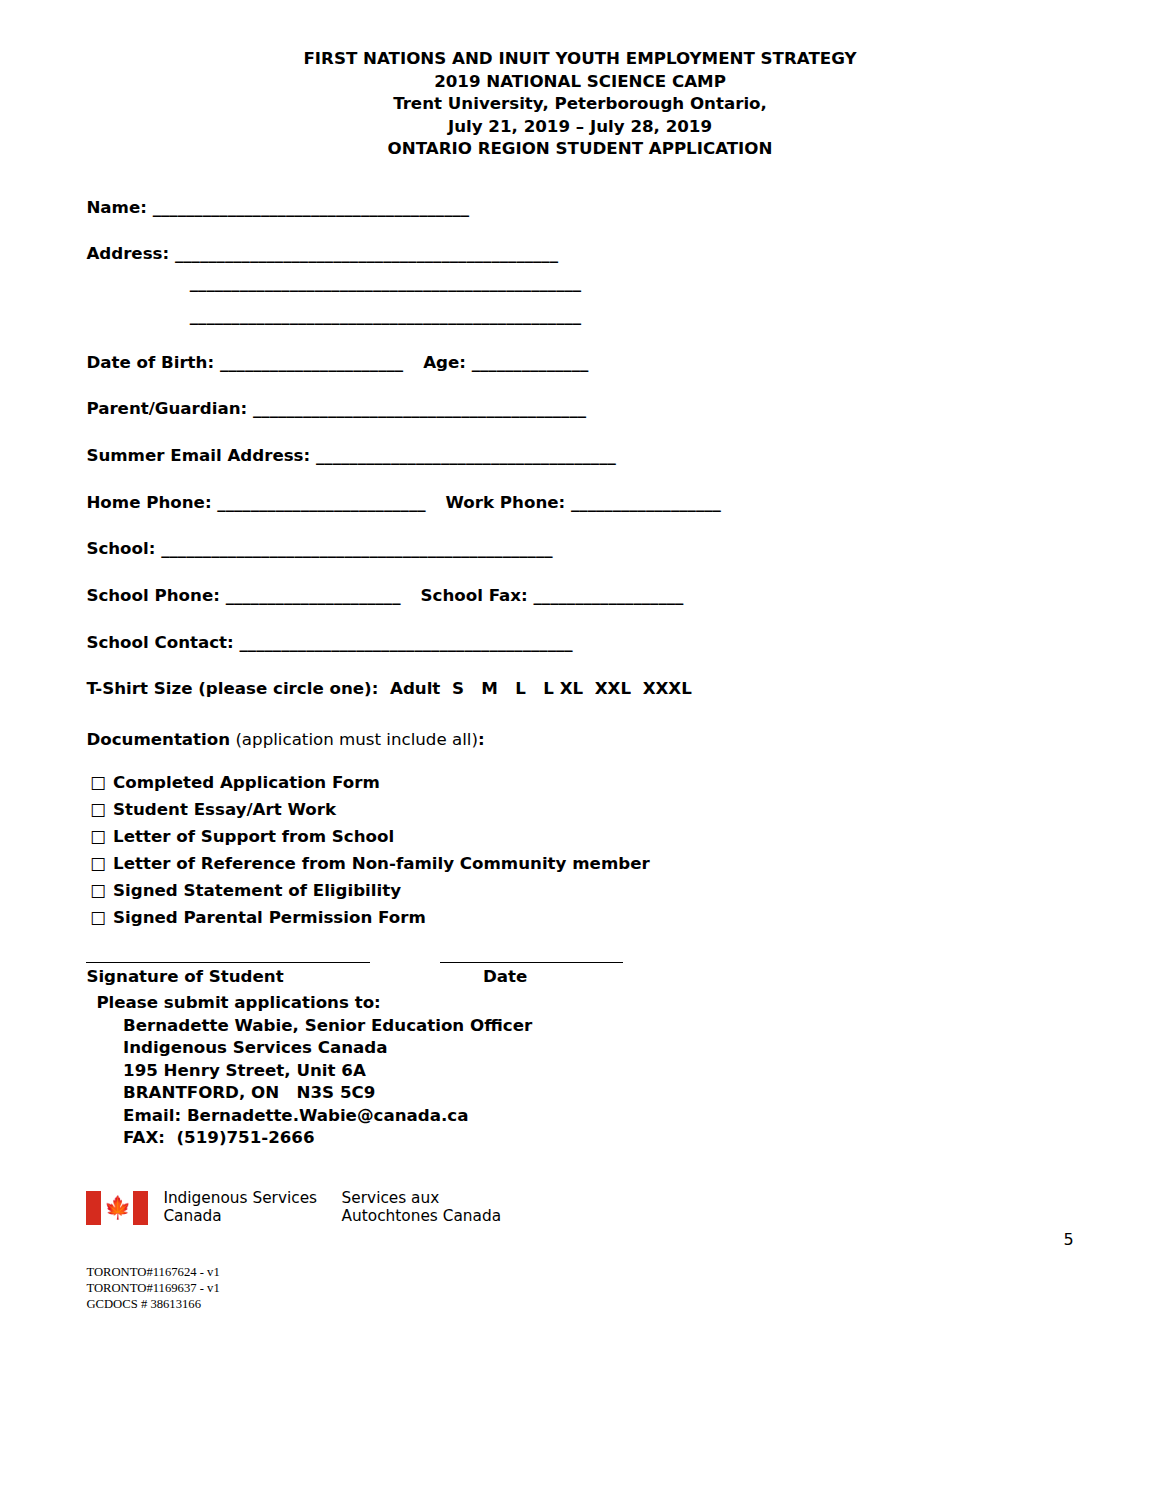FIRST NATIONS AND INUIT YOUTH EMPLOYMENT STRATEGY
2019 NATIONAL SCIENCE CAMP
Trent University, Peterborough Ontario,
July 21, 2019 – July 28, 2019
ONTARIO REGION STUDENT APPLICATION
Name: ______________________________________
Address: ______________________________________________
_______________________________________________
_______________________________________________
Date of Birth: ______________________ Age: ______________
Parent/Guardian: ________________________________________
Summer Email Address: ____________________________________
Home Phone: _________________________ Work Phone: __________________
School: _______________________________________________
School Phone: _____________________ School Fax: __________________
School Contact: ________________________________________
T-Shirt Size (please circle one): Adult S M L L XL XXL XXXL
Documentation (application must include all):
Completed Application Form
Student Essay/Art Work
Letter of Support from School
Letter of Reference from Non-family Community member
Signed Statement of Eligibility
Signed Parental Permission Form
Signature of Student
Date
Please submit applications to:
Bernadette Wabie, Senior Education Officer
Indigenous Services Canada
195 Henry Street, Unit 6A
BRANTFORD, ON N3S 5C9
Email: Bernadette.Wabie@canada.ca
FAX: (519)751-2666
🍁
Indigenous Services
Canada Services aux
Autochtones Canada
5
TORONTO#1167624 - v1
TORONTO#1169637 - v1
GCDOCS # 38613166